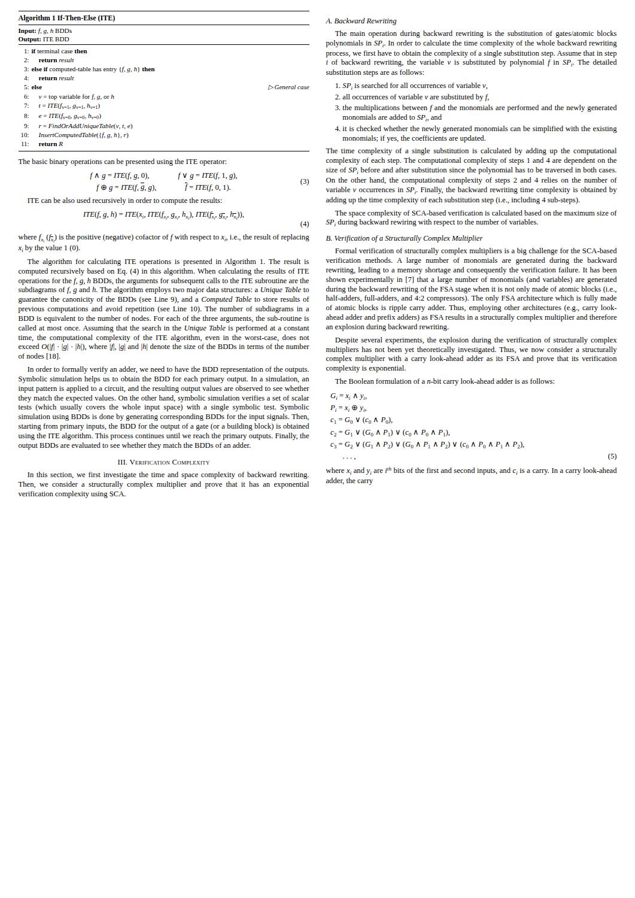Algorithm 1 If-Then-Else (ITE)
Input: f, g, h BDDs
Output: ITE BDD
if terminal case then
return result
else if computed-table has entry {f, g, h} then
return result
else▷ General case
v = top variable for f, g, or h
t = ITE(fv=1, gv=1, hv=1)
e = ITE(fv=0, gv=0, hv=0)
r = FindOrAddUniqueTable(v, t, e)
InsertComputedTable({f, g, h}, r)
return R
The basic binary operations can be presented using the ITE operator:
f ∧ g = ITE(f, g, 0), f ∨ g = ITE(f, 1, g),
f ⊕ g = ITE(f, g, g), f = ITE(f, 0, 1).
(3)
ITE can be also used recursively in order to compute the results:
ITE(f, g, h) = ITE(xi, ITE(fxi, gxi, hxi), ITE(fxi, gxi, hxi)),
(4)
where fxi (fxi) is the positive (negative) cofactor of f with respect to xi, i.e., the result of replacing xi by the value 1 (0).
The algorithm for calculating ITE operations is presented in Algorithm 1. The result is computed recursively based on Eq. (4) in this algorithm. When calculating the results of ITE operations for the f, g, h BDDs, the arguments for subsequent calls to the ITE subroutine are the subdiagrams of f, g and h. The algorithm employs two major data structures: a Unique Table to guarantee the canonicity of the BDDs (see Line 9), and a Computed Table to store results of previous computations and avoid repetition (see Line 10). The number of subdiagrams in a BDD is equivalent to the number of nodes. For each of the three arguments, the sub-routine is called at most once. Assuming that the search in the Unique Table is performed at a constant time, the computational complexity of the ITE algorithm, even in the worst-case, does not exceed O(|f| · |g| · |h|), where |f|, |g| and |h| denote the size of the BDDs in terms of the number of nodes [18].
In order to formally verify an adder, we need to have the BDD representation of the outputs. Symbolic simulation helps us to obtain the BDD for each primary output. In a simulation, an input pattern is applied to a circuit, and the resulting output values are observed to see whether they match the expected values. On the other hand, symbolic simulation verifies a set of scalar tests (which usually covers the whole input space) with a single symbolic test. Symbolic simulation using BDDs is done by generating corresponding BDDs for the input signals. Then, starting from primary inputs, the BDD for the output of a gate (or a building block) is obtained using the ITE algorithm. This process continues until we reach the primary outputs. Finally, the output BDDs are evaluated to see whether they match the BDDs of an adder.
III. Verification Complexity
In this section, we first investigate the time and space complexity of backward rewriting. Then, we consider a structurally complex multiplier and prove that it has an exponential verification complexity using SCA.
A. Backward Rewriting
The main operation during backward rewriting is the substitution of gates/atomic blocks polynomials in SPi. In order to calculate the time complexity of the whole backward rewriting process, we first have to obtain the complexity of a single substitution step. Assume that in step i of backward rewriting, the variable v is substituted by polynomial f in SPi. The detailed substitution steps are as follows:
SPi is searched for all occurrences of variable v,
all occurrences of variable v are substituted by f,
the multiplications between f and the monomials are performed and the newly generated monomials are added to SPi, and
it is checked whether the newly generated monomials can be simplified with the existing monomials; if yes, the coefficients are updated.
The time complexity of a single substitution is calculated by adding up the computational complexity of each step. The computational complexity of steps 1 and 4 are dependent on the size of SPi before and after substitution since the polynomial has to be traversed in both cases. On the other hand, the computational complexity of steps 2 and 4 relies on the number of variable v occurrences in SPi. Finally, the backward rewriting time complexity is obtained by adding up the time complexity of each substitution step (i.e., including 4 sub-steps).
The space complexity of SCA-based verification is calculated based on the maximum size of SPi during backward rewiring with respect to the number of variables.
B. Verification of a Structurally Complex Multiplier
Formal verification of structurally complex multipliers is a big challenge for the SCA-based verification methods. A large number of monomials are generated during the backward rewriting, leading to a memory shortage and consequently the verification failure. It has been shown experimentally in [7] that a large number of monomials (and variables) are generated during the backward rewriting of the FSA stage when it is not only made of atomic blocks (i.e., half-adders, full-adders, and 4:2 compressors). The only FSA architecture which is fully made of atomic blocks is ripple carry adder. Thus, employing other architectures (e.g., carry look-ahead adder and prefix adders) as FSA results in a structurally complex multiplier and therefore an explosion during backward rewriting.
Despite several experiments, the explosion during the verification of structurally complex multipliers has not been yet theoretically investigated. Thus, we now consider a structurally complex multiplier with a carry look-ahead adder as its FSA and prove that its verification complexity is exponential.
The Boolean formulation of a n-bit carry look-ahead adder is as follows:
Gi = xi ∧ yi,
Pi = xi ⊕ yi,
c1 = G0 ∨ (c0 ∧ P0),
c2 = G1 ∨ (G0 ∧ P1) ∨ (c0 ∧ P0 ∧ P1),
c3 = G2 ∨ (G1 ∧ P2) ∨ (G0 ∧ P1 ∧ P2) ∨ (c0 ∧ P0 ∧ P1 ∧ P2),
. . . ,
(5)
where xi and yi are ith bits of the first and second inputs, and ci is a carry. In a carry look-ahead adder, the carry